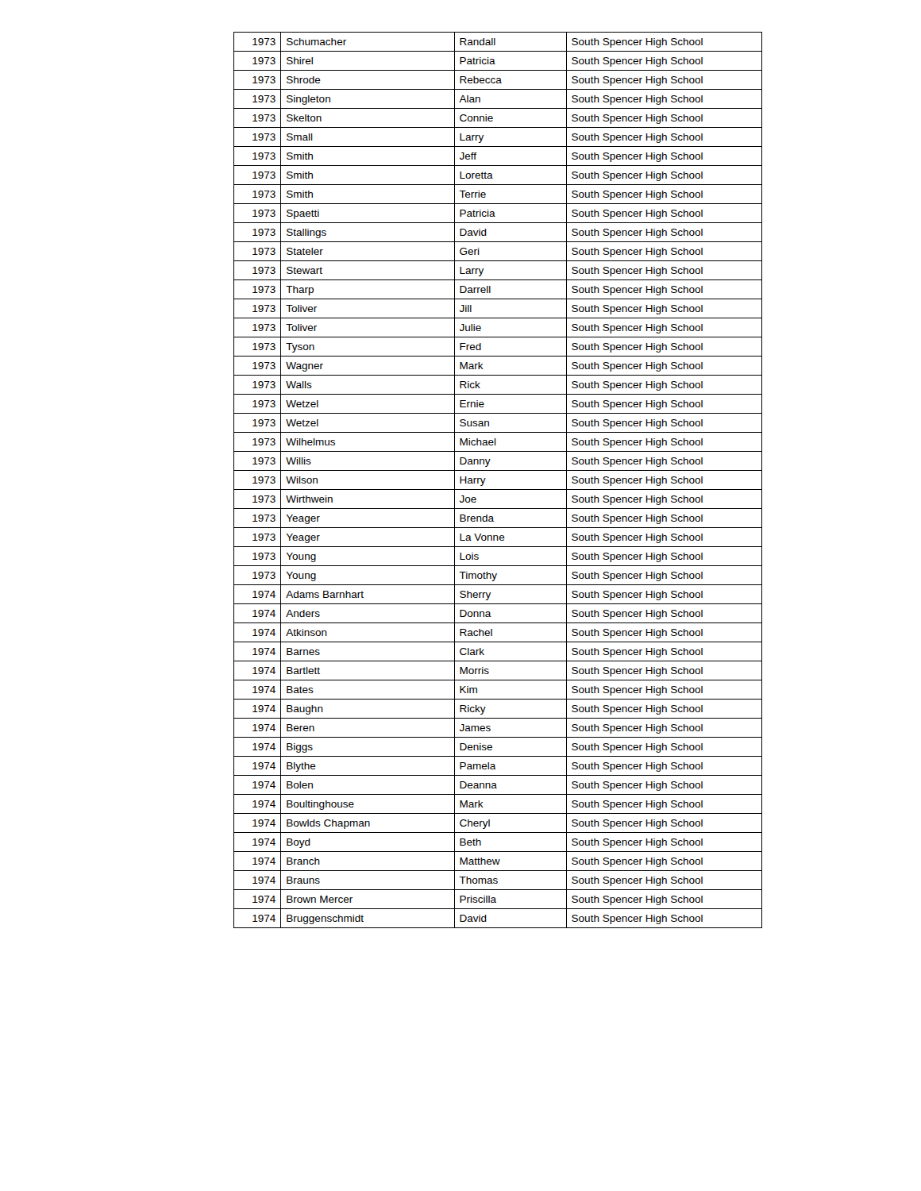| | 1973 | Schumacher | Randall | South Spencer High School |
| | 1973 | Shirel | Patricia | South Spencer High School |
| | 1973 | Shrode | Rebecca | South Spencer High School |
| | 1973 | Singleton | Alan | South Spencer High School |
| | 1973 | Skelton | Connie | South Spencer High School |
| | 1973 | Small | Larry | South Spencer High School |
| | 1973 | Smith | Jeff | South Spencer High School |
| | 1973 | Smith | Loretta | South Spencer High School |
| | 1973 | Smith | Terrie | South Spencer High School |
| | 1973 | Spaetti | Patricia | South Spencer High School |
| | 1973 | Stallings | David | South Spencer High School |
| | 1973 | Stateler | Geri | South Spencer High School |
| | 1973 | Stewart | Larry | South Spencer High School |
| | 1973 | Tharp | Darrell | South Spencer High School |
| | 1973 | Toliver | Jill | South Spencer High School |
| | 1973 | Toliver | Julie | South Spencer High School |
| | 1973 | Tyson | Fred | South Spencer High School |
| | 1973 | Wagner | Mark | South Spencer High School |
| | 1973 | Walls | Rick | South Spencer High School |
| | 1973 | Wetzel | Ernie | South Spencer High School |
| | 1973 | Wetzel | Susan | South Spencer High School |
| | 1973 | Wilhelmus | Michael | South Spencer High School |
| | 1973 | Willis | Danny | South Spencer High School |
| | 1973 | Wilson | Harry | South Spencer High School |
| | 1973 | Wirthwein | Joe | South Spencer High School |
| | 1973 | Yeager | Brenda | South Spencer High School |
| | 1973 | Yeager | La Vonne | South Spencer High School |
| | 1973 | Young | Lois | South Spencer High School |
| | 1973 | Young | Timothy | South Spencer High School |
| | 1974 | Adams Barnhart | Sherry | South Spencer High School |
| | 1974 | Anders | Donna | South Spencer High School |
| | 1974 | Atkinson | Rachel | South Spencer High School |
| | 1974 | Barnes | Clark | South Spencer High School |
| | 1974 | Bartlett | Morris | South Spencer High School |
| | 1974 | Bates | Kim | South Spencer High School |
| | 1974 | Baughn | Ricky | South Spencer High School |
| | 1974 | Beren | James | South Spencer High School |
| | 1974 | Biggs | Denise | South Spencer High School |
| | 1974 | Blythe | Pamela | South Spencer High School |
| | 1974 | Bolen | Deanna | South Spencer High School |
| | 1974 | Boultinghouse | Mark | South Spencer High School |
| | 1974 | Bowlds Chapman | Cheryl | South Spencer High School |
| | 1974 | Boyd | Beth | South Spencer High School |
| | 1974 | Branch | Matthew | South Spencer High School |
| | 1974 | Brauns | Thomas | South Spencer High School |
| | 1974 | Brown Mercer | Priscilla | South Spencer High School |
| | 1974 | Bruggenschmidt | David | South Spencer High School |